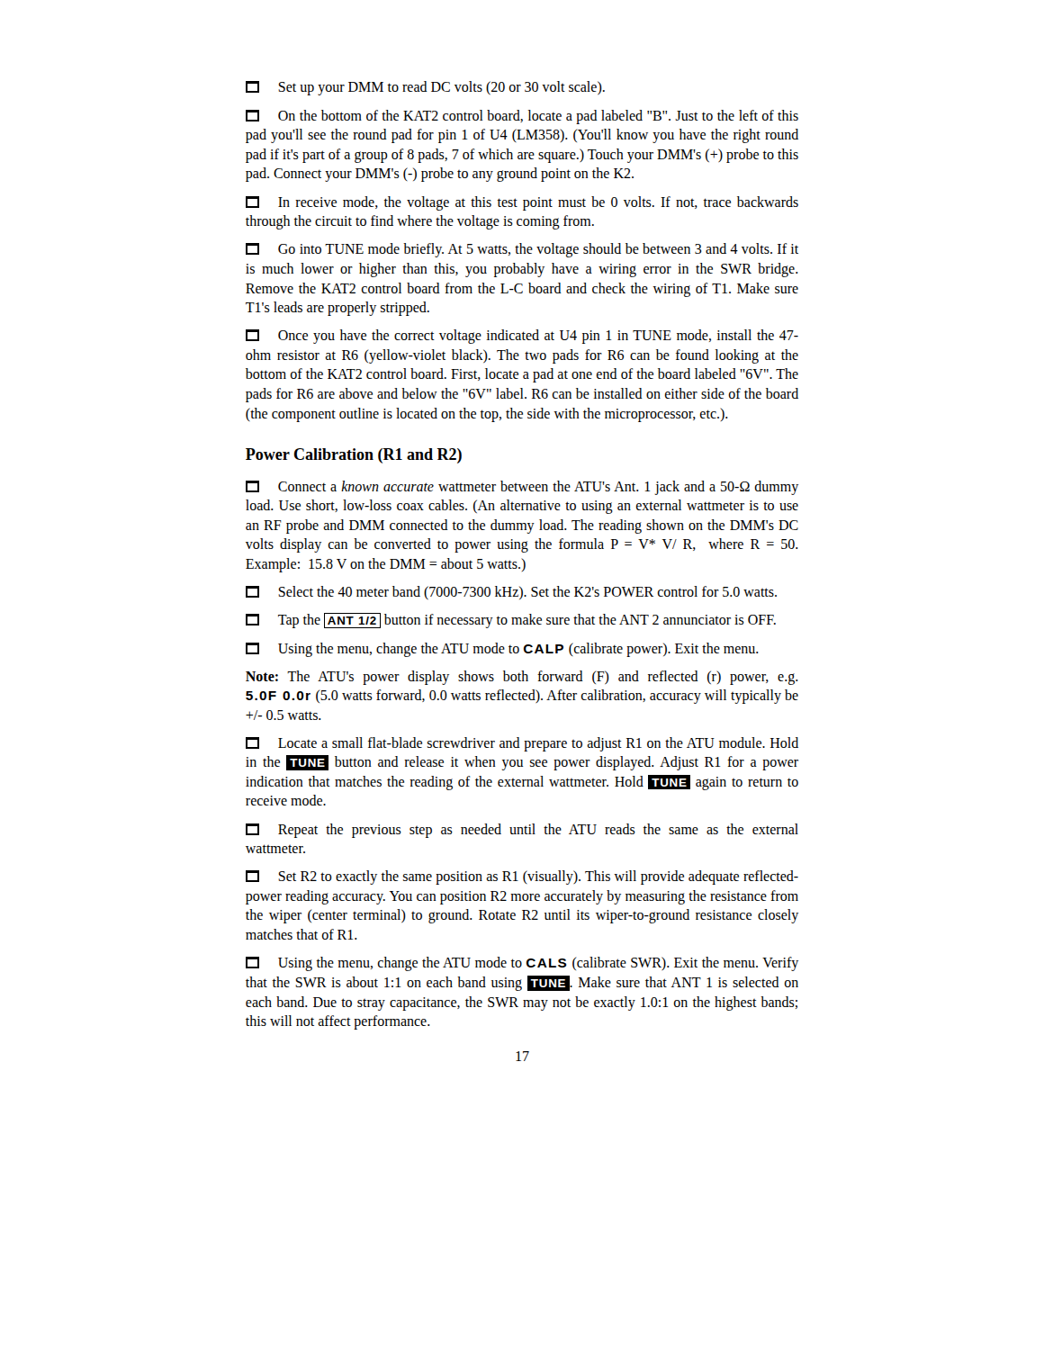Set up your DMM to read DC volts (20 or 30 volt scale).
On the bottom of the KAT2 control board, locate a pad labeled "B". Just to the left of this pad you'll see the round pad for pin 1 of U4 (LM358). (You'll know you have the right round pad if it's part of a group of 8 pads, 7 of which are square.) Touch your DMM's (+) probe to this pad. Connect your DMM's (-) probe to any ground point on the K2.
In receive mode, the voltage at this test point must be 0 volts. If not, trace backwards through the circuit to find where the voltage is coming from.
Go into TUNE mode briefly. At 5 watts, the voltage should be between 3 and 4 volts. If it is much lower or higher than this, you probably have a wiring error in the SWR bridge. Remove the KAT2 control board from the L-C board and check the wiring of T1. Make sure T1's leads are properly stripped.
Once you have the correct voltage indicated at U4 pin 1 in TUNE mode, install the 47-ohm resistor at R6 (yellow-violet black). The two pads for R6 can be found looking at the bottom of the KAT2 control board. First, locate a pad at one end of the board labeled "6V". The pads for R6 are above and below the "6V" label. R6 can be installed on either side of the board (the component outline is located on the top, the side with the microprocessor, etc.).
Power Calibration (R1 and R2)
Connect a known accurate wattmeter between the ATU's Ant. 1 jack and a 50-Ω dummy load. Use short, low-loss coax cables. (An alternative to using an external wattmeter is to use an RF probe and DMM connected to the dummy load. The reading shown on the DMM's DC volts display can be converted to power using the formula P = V* V/ R, where R = 50. Example: 15.8 V on the DMM = about 5 watts.)
Select the 40 meter band (7000-7300 kHz). Set the K2's POWER control for 5.0 watts.
Tap the ANT 1/2 button if necessary to make sure that the ANT 2 annunciator is OFF.
Using the menu, change the ATU mode to CALP (calibrate power). Exit the menu.
Note: The ATU's power display shows both forward (F) and reflected (r) power, e.g. 5.0F 0.0r (5.0 watts forward, 0.0 watts reflected). After calibration, accuracy will typically be +/- 0.5 watts.
Locate a small flat-blade screwdriver and prepare to adjust R1 on the ATU module. Hold in the TUNE button and release it when you see power displayed. Adjust R1 for a power indication that matches the reading of the external wattmeter. Hold TUNE again to return to receive mode.
Repeat the previous step as needed until the ATU reads the same as the external wattmeter.
Set R2 to exactly the same position as R1 (visually). This will provide adequate reflected-power reading accuracy. You can position R2 more accurately by measuring the resistance from the wiper (center terminal) to ground. Rotate R2 until its wiper-to-ground resistance closely matches that of R1.
Using the menu, change the ATU mode to CALS (calibrate SWR). Exit the menu. Verify that the SWR is about 1:1 on each band using TUNE. Make sure that ANT 1 is selected on each band. Due to stray capacitance, the SWR may not be exactly 1.0:1 on the highest bands; this will not affect performance.
17